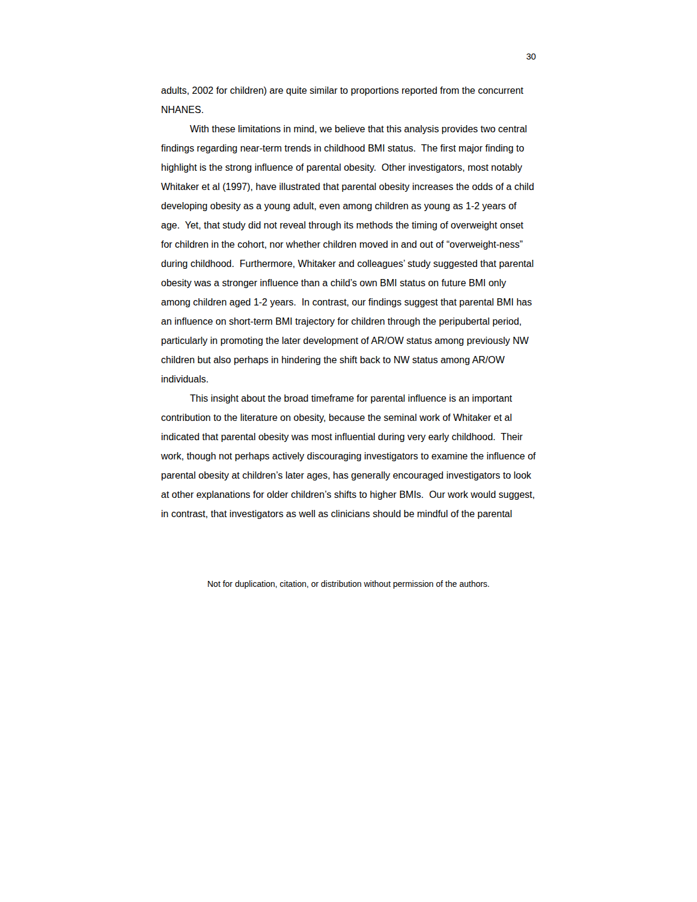30
adults, 2002 for children) are quite similar to proportions reported from the concurrent NHANES.
With these limitations in mind, we believe that this analysis provides two central findings regarding near-term trends in childhood BMI status. The first major finding to highlight is the strong influence of parental obesity. Other investigators, most notably Whitaker et al (1997), have illustrated that parental obesity increases the odds of a child developing obesity as a young adult, even among children as young as 1-2 years of age. Yet, that study did not reveal through its methods the timing of overweight onset for children in the cohort, nor whether children moved in and out of “overweight-ness” during childhood. Furthermore, Whitaker and colleagues’ study suggested that parental obesity was a stronger influence than a child’s own BMI status on future BMI only among children aged 1-2 years. In contrast, our findings suggest that parental BMI has an influence on short-term BMI trajectory for children through the peripubertal period, particularly in promoting the later development of AR/OW status among previously NW children but also perhaps in hindering the shift back to NW status among AR/OW individuals.
This insight about the broad timeframe for parental influence is an important contribution to the literature on obesity, because the seminal work of Whitaker et al indicated that parental obesity was most influential during very early childhood. Their work, though not perhaps actively discouraging investigators to examine the influence of parental obesity at children’s later ages, has generally encouraged investigators to look at other explanations for older children’s shifts to higher BMIs. Our work would suggest, in contrast, that investigators as well as clinicians should be mindful of the parental
Not for duplication, citation, or distribution without permission of the authors.